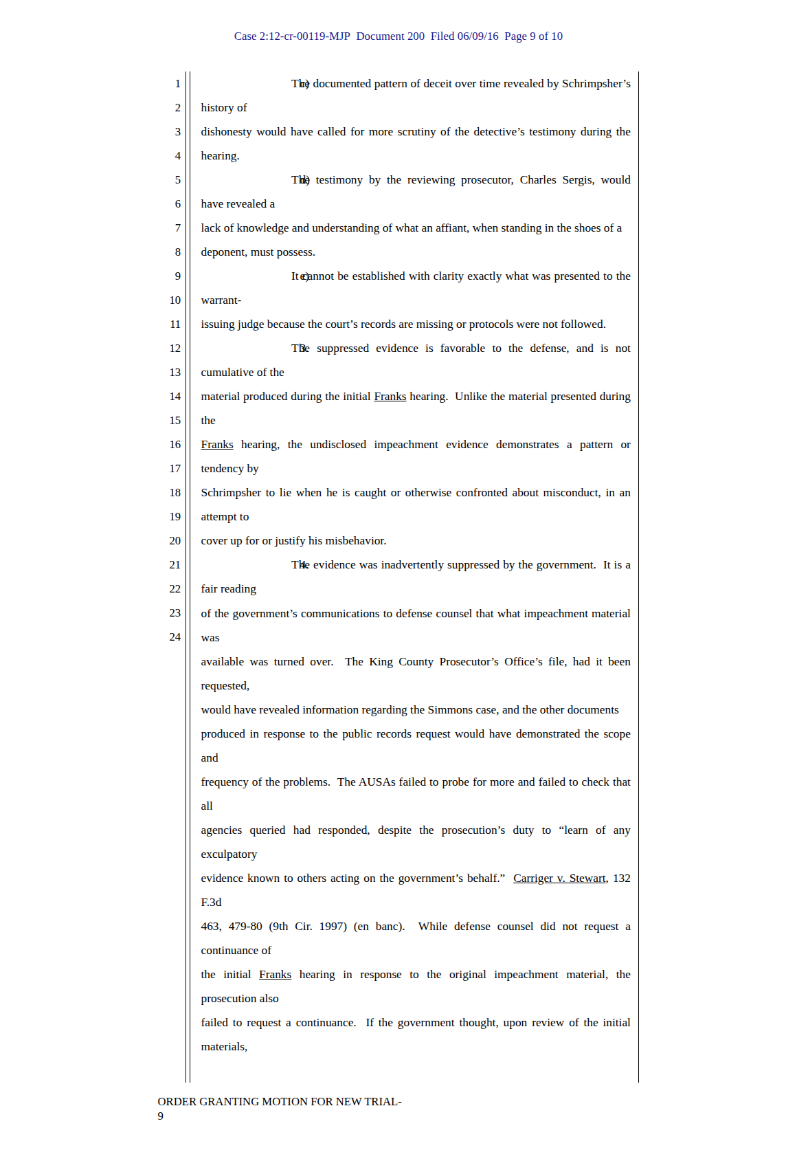Case 2:12-cr-00119-MJP Document 200 Filed 06/09/16 Page 9 of 10
1
2
3
4
5
6
7
8
9
10
11
12
13
14
15
16
17
18
19
20
21
22
23
24
c) The documented pattern of deceit over time revealed by Schrimpsher’s history of
dishonesty would have called for more scrutiny of the detective’s testimony during the hearing.
d) The testimony by the reviewing prosecutor, Charles Sergis, would have revealed a
lack of knowledge and understanding of what an affiant, when standing in the shoes of a
deponent, must possess.
e) It cannot be established with clarity exactly what was presented to the warrant-
issuing judge because the court’s records are missing or protocols were not followed.
3. The suppressed evidence is favorable to the defense, and is not cumulative of the
material produced during the initial Franks hearing. Unlike the material presented during the
Franks hearing, the undisclosed impeachment evidence demonstrates a pattern or tendency by
Schrimpsher to lie when he is caught or otherwise confronted about misconduct, in an attempt to
cover up for or justify his misbehavior.
4. The evidence was inadvertently suppressed by the government. It is a fair reading
of the government’s communications to defense counsel that what impeachment material was
available was turned over. The King County Prosecutor’s Office’s file, had it been requested,
would have revealed information regarding the Simmons case, and the other documents
produced in response to the public records request would have demonstrated the scope and
frequency of the problems. The AUSAs failed to probe for more and failed to check that all
agencies queried had responded, despite the prosecution’s duty to “learn of any exculpatory
evidence known to others acting on the government’s behalf.” Carriger v. Stewart, 132 F.3d
463, 479-80 (9th Cir. 1997) (en banc). While defense counsel did not request a continuance of
the initial Franks hearing in response to the original impeachment material, the prosecution also
failed to request a continuance. If the government thought, upon review of the initial materials,
ORDER GRANTING MOTION FOR NEW TRIAL- 9